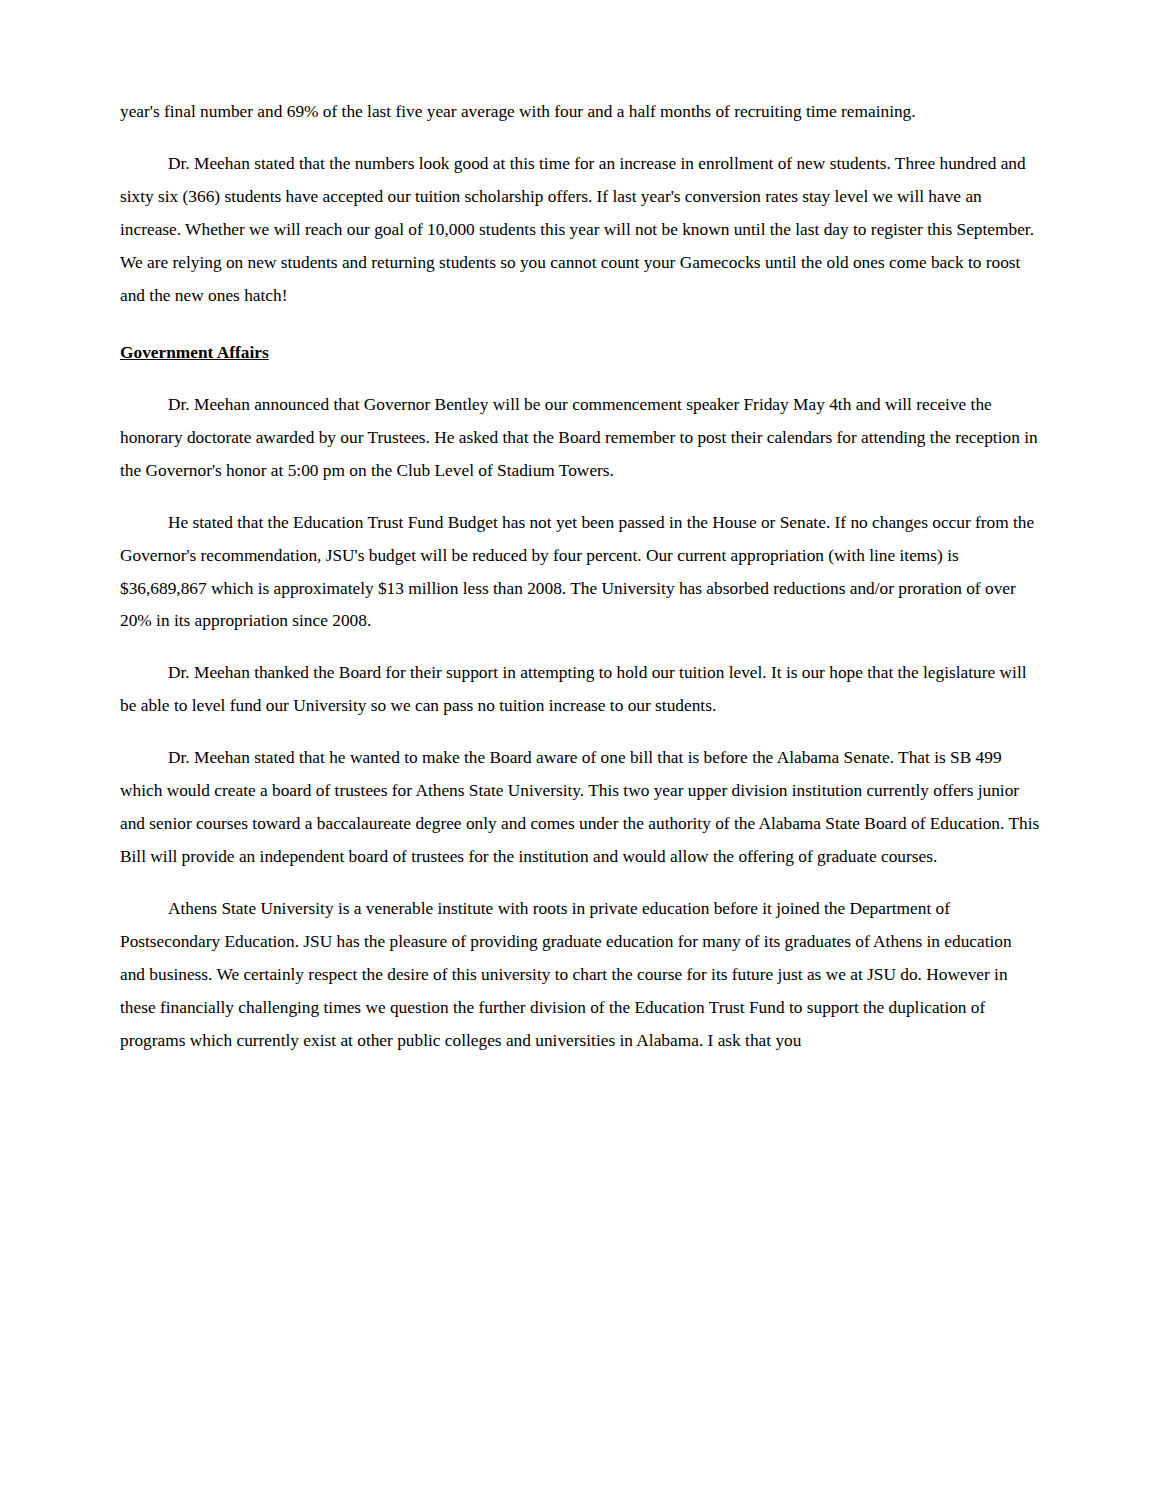year's final number and 69% of the last five year average with four and a half months of recruiting time remaining.
Dr. Meehan stated that the numbers look good at this time for an increase in enrollment of new students. Three hundred and sixty six (366) students have accepted our tuition scholarship offers. If last year's conversion rates stay level we will have an increase. Whether we will reach our goal of 10,000 students this year will not be known until the last day to register this September. We are relying on new students and returning students so you cannot count your Gamecocks until the old ones come back to roost and the new ones hatch!
Government Affairs
Dr. Meehan announced that Governor Bentley will be our commencement speaker Friday May 4th and will receive the honorary doctorate awarded by our Trustees. He asked that the Board remember to post their calendars for attending the reception in the Governor's honor at 5:00 pm on the Club Level of Stadium Towers.
He stated that the Education Trust Fund Budget has not yet been passed in the House or Senate. If no changes occur from the Governor's recommendation, JSU's budget will be reduced by four percent. Our current appropriation (with line items) is $36,689,867 which is approximately $13 million less than 2008. The University has absorbed reductions and/or proration of over 20% in its appropriation since 2008.
Dr. Meehan thanked the Board for their support in attempting to hold our tuition level. It is our hope that the legislature will be able to level fund our University so we can pass no tuition increase to our students.
Dr. Meehan stated that he wanted to make the Board aware of one bill that is before the Alabama Senate. That is SB 499 which would create a board of trustees for Athens State University. This two year upper division institution currently offers junior and senior courses toward a baccalaureate degree only and comes under the authority of the Alabama State Board of Education. This Bill will provide an independent board of trustees for the institution and would allow the offering of graduate courses.
Athens State University is a venerable institute with roots in private education before it joined the Department of Postsecondary Education. JSU has the pleasure of providing graduate education for many of its graduates of Athens in education and business. We certainly respect the desire of this university to chart the course for its future just as we at JSU do. However in these financially challenging times we question the further division of the Education Trust Fund to support the duplication of programs which currently exist at other public colleges and universities in Alabama. I ask that you